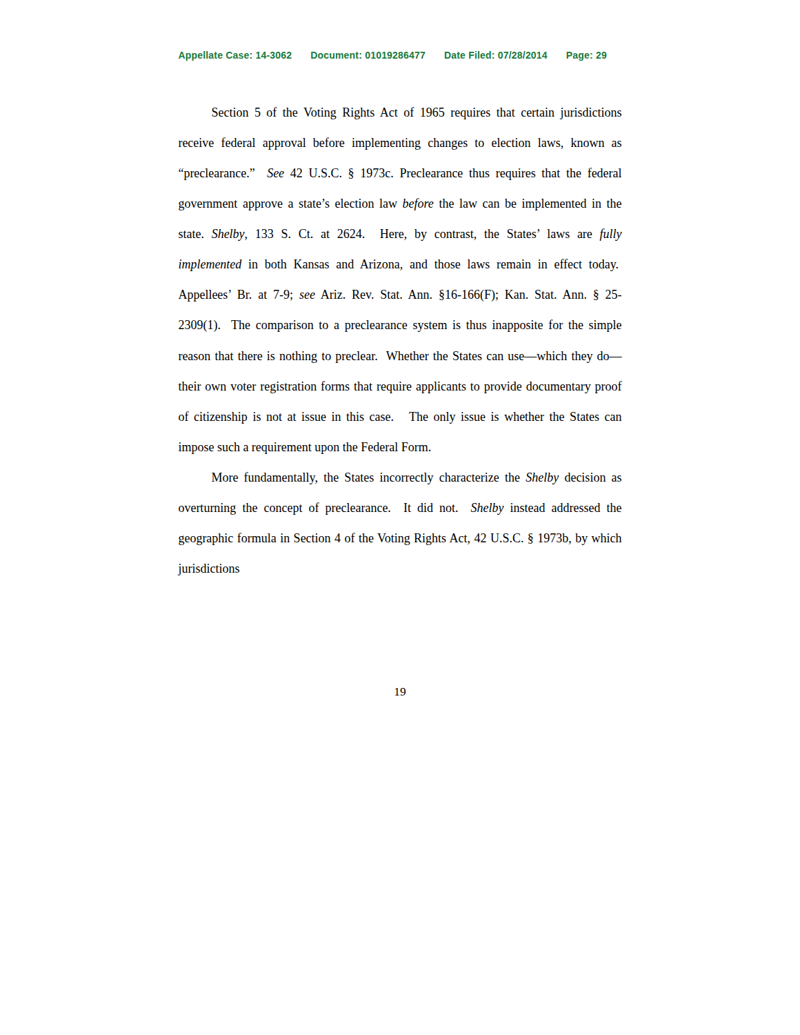Appellate Case: 14-3062 Document: 01019286477 Date Filed: 07/28/2014 Page: 29
Section 5 of the Voting Rights Act of 1965 requires that certain jurisdictions receive federal approval before implementing changes to election laws, known as “preclearance.” See 42 U.S.C. § 1973c. Preclearance thus requires that the federal government approve a state’s election law before the law can be implemented in the state. Shelby, 133 S. Ct. at 2624. Here, by contrast, the States’ laws are fully implemented in both Kansas and Arizona, and those laws remain in effect today. Appellees’ Br. at 7-9; see Ariz. Rev. Stat. Ann. §16-166(F); Kan. Stat. Ann. § 25-2309(1). The comparison to a preclearance system is thus inapposite for the simple reason that there is nothing to preclear. Whether the States can use—which they do—their own voter registration forms that require applicants to provide documentary proof of citizenship is not at issue in this case. The only issue is whether the States can impose such a requirement upon the Federal Form.
More fundamentally, the States incorrectly characterize the Shelby decision as overturning the concept of preclearance. It did not. Shelby instead addressed the geographic formula in Section 4 of the Voting Rights Act, 42 U.S.C. § 1973b, by which jurisdictions
19